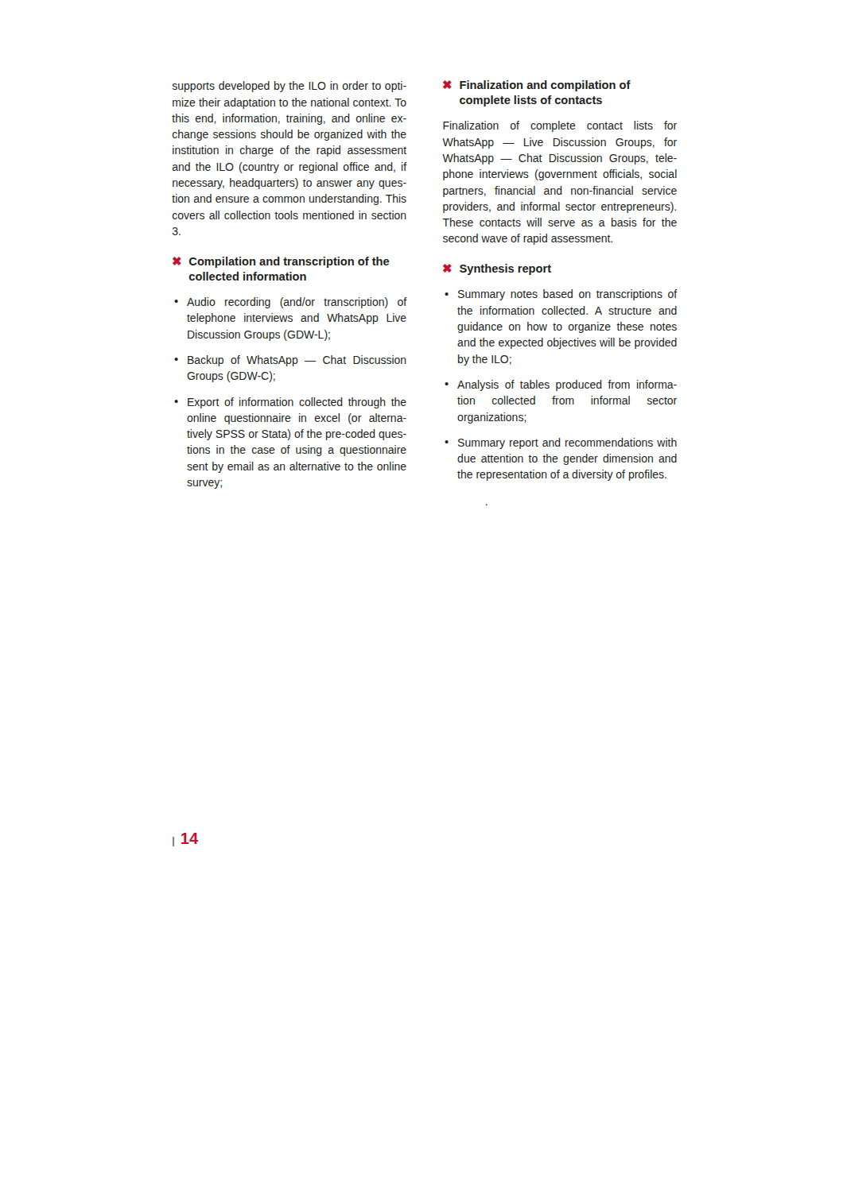supports developed by the ILO in order to optimize their adaptation to the national context. To this end, information, training, and online exchange sessions should be organized with the institution in charge of the rapid assessment and the ILO (country or regional office and, if necessary, headquarters) to answer any question and ensure a common understanding. This covers all collection tools mentioned in section 3.
✖ Compilation and transcription of the collected information
Audio recording (and/or transcription) of telephone interviews and WhatsApp Live Discussion Groups (GDW-L);
Backup of WhatsApp — Chat Discussion Groups (GDW-C);
Export of information collected through the online questionnaire in excel (or alternatively SPSS or Stata) of the pre-coded questions in the case of using a questionnaire sent by email as an alternative to the online survey;
✖ Finalization and compilation of complete lists of contacts
Finalization of complete contact lists for WhatsApp — Live Discussion Groups, for WhatsApp — Chat Discussion Groups, telephone interviews (government officials, social partners, financial and non-financial service providers, and informal sector entrepreneurs). These contacts will serve as a basis for the second wave of rapid assessment.
✖ Synthesis report
Summary notes based on transcriptions of the information collected. A structure and guidance on how to organize these notes and the expected objectives will be provided by the ILO;
Analysis of tables produced from information collected from informal sector organizations;
Summary report and recommendations with due attention to the gender dimension and the representation of a diversity of profiles.
.
| 14